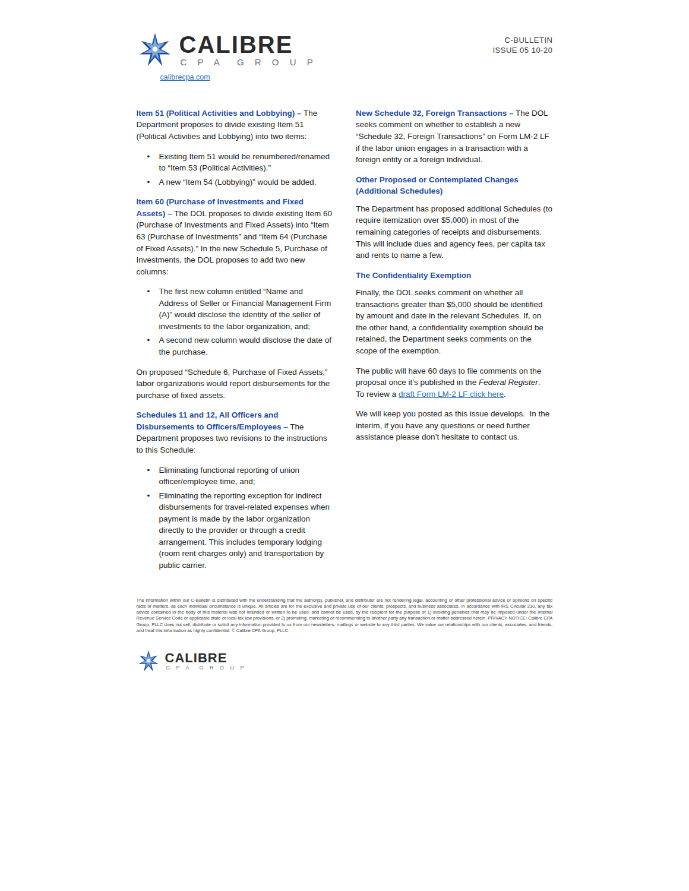CALIBRE C P A G R O U P
calibrecpa.com
C-BULLETIN
ISSUE 05 10-20
Item 51 (Political Activities and Lobbying) –
The Department proposes to divide existing Item 51 (Political Activities and Lobbying) into two items:
Existing Item 51 would be renumbered/renamed to “Item 53 (Political Activities).”
A new “Item 54 (Lobbying)” would be added.
Item 60 (Purchase of Investments and Fixed Assets) –
The DOL proposes to divide existing Item 60 (Purchase of Investments and Fixed Assets) into “Item 63 (Purchase of Investments” and “Item 64 (Purchase of Fixed Assets).” In the new Schedule 5, Purchase of Investments, the DOL proposes to add two new columns:
The first new column entitled “Name and Address of Seller or Financial Management Firm (A)” would disclose the identity of the seller of investments to the labor organization, and;
A second new column would disclose the date of the purchase.
On proposed “Schedule 6, Purchase of Fixed Assets,” labor organizations would report disbursements for the purchase of fixed assets.
Schedules 11 and 12, All Officers and Disbursements to Officers/Employees –
The Department proposes two revisions to the instructions to this Schedule:
Eliminating functional reporting of union officer/employee time, and;
Eliminating the reporting exception for indirect disbursements for travel-related expenses when payment is made by the labor organization directly to the provider or through a credit arrangement. This includes temporary lodging (room rent charges only) and transportation by public carrier.
New Schedule 32, Foreign Transactions –
The DOL seeks comment on whether to establish a new “Schedule 32, Foreign Transactions” on Form LM-2 LF if the labor union engages in a transaction with a foreign entity or a foreign individual.
Other Proposed or Contemplated Changes (Additional Schedules)
The Department has proposed additional Schedules (to require itemization over $5,000) in most of the remaining categories of receipts and disbursements. This will include dues and agency fees, per capita tax and rents to name a few.
The Confidentiality Exemption
Finally, the DOL seeks comment on whether all transactions greater than $5,000 should be identified by amount and date in the relevant Schedules. If, on the other hand, a confidentiality exemption should be retained, the Department seeks comments on the scope of the exemption.
The public will have 60 days to file comments on the proposal once it’s published in the Federal Register. To review a draft Form LM-2 LF click here.
We will keep you posted as this issue develops. In the interim, if you have any questions or need further assistance please don’t hesitate to contact us.
The information within our C-Bulletin is distributed with the understanding that the author(s), publisher, and distributor are not rendering legal, accounting or other professional advice or opinions on specific facts or matters, as each individual circumstance is unique. All articles are for the exclusive and private use of our clients, prospects, and business associates. In accordance with IRS Circular 230, any tax advice contained in the body of this material was not intended or written to be used, and cannot be used, by the recipient for the purpose of 1) avoiding penalties that may be imposed under the Internal Revenue Service Code or applicable state or local tax law provisions, or 2) promoting, marketing or recommending to another party any transaction or matter addressed herein. PRIVACY NOTICE: Calibre CPA Group, PLLC does not sell, distribute or solicit any information provided to us from our newsletters, mailings or website to any third parties. We value our relationships with our clients, associates, and friends, and treat this information as highly confidential. © Calibre CPA Group, PLLC
CALIBRE C P A G R O U P